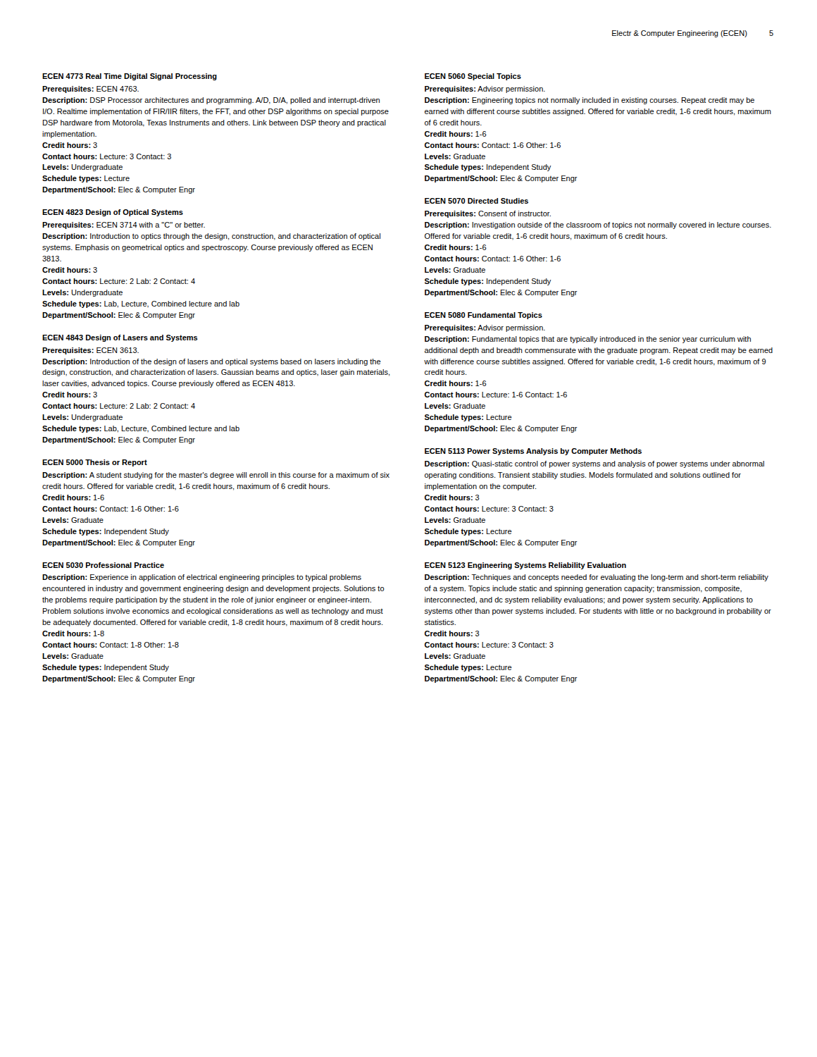Electr & Computer Engineering (ECEN) 5
ECEN 4773 Real Time Digital Signal Processing
Prerequisites: ECEN 4763.
Description: DSP Processor architectures and programming. A/D, D/A, polled and interrupt-driven I/O. Realtime implementation of FIR/IIR filters, the FFT, and other DSP algorithms on special purpose DSP hardware from Motorola, Texas Instruments and others. Link between DSP theory and practical implementation.
Credit hours: 3
Contact hours: Lecture: 3 Contact: 3
Levels: Undergraduate
Schedule types: Lecture
Department/School: Elec & Computer Engr
ECEN 4823 Design of Optical Systems
Prerequisites: ECEN 3714 with a "C" or better.
Description: Introduction to optics through the design, construction, and characterization of optical systems. Emphasis on geometrical optics and spectroscopy. Course previously offered as ECEN 3813.
Credit hours: 3
Contact hours: Lecture: 2 Lab: 2 Contact: 4
Levels: Undergraduate
Schedule types: Lab, Lecture, Combined lecture and lab
Department/School: Elec & Computer Engr
ECEN 4843 Design of Lasers and Systems
Prerequisites: ECEN 3613.
Description: Introduction of the design of lasers and optical systems based on lasers including the design, construction, and characterization of lasers. Gaussian beams and optics, laser gain materials, laser cavities, advanced topics. Course previously offered as ECEN 4813.
Credit hours: 3
Contact hours: Lecture: 2 Lab: 2 Contact: 4
Levels: Undergraduate
Schedule types: Lab, Lecture, Combined lecture and lab
Department/School: Elec & Computer Engr
ECEN 5000 Thesis or Report
Description: A student studying for the master's degree will enroll in this course for a maximum of six credit hours. Offered for variable credit, 1-6 credit hours, maximum of 6 credit hours.
Credit hours: 1-6
Contact hours: Contact: 1-6 Other: 1-6
Levels: Graduate
Schedule types: Independent Study
Department/School: Elec & Computer Engr
ECEN 5030 Professional Practice
Description: Experience in application of electrical engineering principles to typical problems encountered in industry and government engineering design and development projects. Solutions to the problems require participation by the student in the role of junior engineer or engineer-intern. Problem solutions involve economics and ecological considerations as well as technology and must be adequately documented. Offered for variable credit, 1-8 credit hours, maximum of 8 credit hours.
Credit hours: 1-8
Contact hours: Contact: 1-8 Other: 1-8
Levels: Graduate
Schedule types: Independent Study
Department/School: Elec & Computer Engr
ECEN 5060 Special Topics
Prerequisites: Advisor permission.
Description: Engineering topics not normally included in existing courses. Repeat credit may be earned with different course subtitles assigned. Offered for variable credit, 1-6 credit hours, maximum of 6 credit hours.
Credit hours: 1-6
Contact hours: Contact: 1-6 Other: 1-6
Levels: Graduate
Schedule types: Independent Study
Department/School: Elec & Computer Engr
ECEN 5070 Directed Studies
Prerequisites: Consent of instructor.
Description: Investigation outside of the classroom of topics not normally covered in lecture courses. Offered for variable credit, 1-6 credit hours, maximum of 6 credit hours.
Credit hours: 1-6
Contact hours: Contact: 1-6 Other: 1-6
Levels: Graduate
Schedule types: Independent Study
Department/School: Elec & Computer Engr
ECEN 5080 Fundamental Topics
Prerequisites: Advisor permission.
Description: Fundamental topics that are typically introduced in the senior year curriculum with additional depth and breadth commensurate with the graduate program. Repeat credit may be earned with difference course subtitles assigned. Offered for variable credit, 1-6 credit hours, maximum of 9 credit hours.
Credit hours: 1-6
Contact hours: Lecture: 1-6 Contact: 1-6
Levels: Graduate
Schedule types: Lecture
Department/School: Elec & Computer Engr
ECEN 5113 Power Systems Analysis by Computer Methods
Description: Quasi-static control of power systems and analysis of power systems under abnormal operating conditions. Transient stability studies. Models formulated and solutions outlined for implementation on the computer.
Credit hours: 3
Contact hours: Lecture: 3 Contact: 3
Levels: Graduate
Schedule types: Lecture
Department/School: Elec & Computer Engr
ECEN 5123 Engineering Systems Reliability Evaluation
Description: Techniques and concepts needed for evaluating the long-term and short-term reliability of a system. Topics include static and spinning generation capacity; transmission, composite, interconnected, and dc system reliability evaluations; and power system security. Applications to systems other than power systems included. For students with little or no background in probability or statistics.
Credit hours: 3
Contact hours: Lecture: 3 Contact: 3
Levels: Graduate
Schedule types: Lecture
Department/School: Elec & Computer Engr